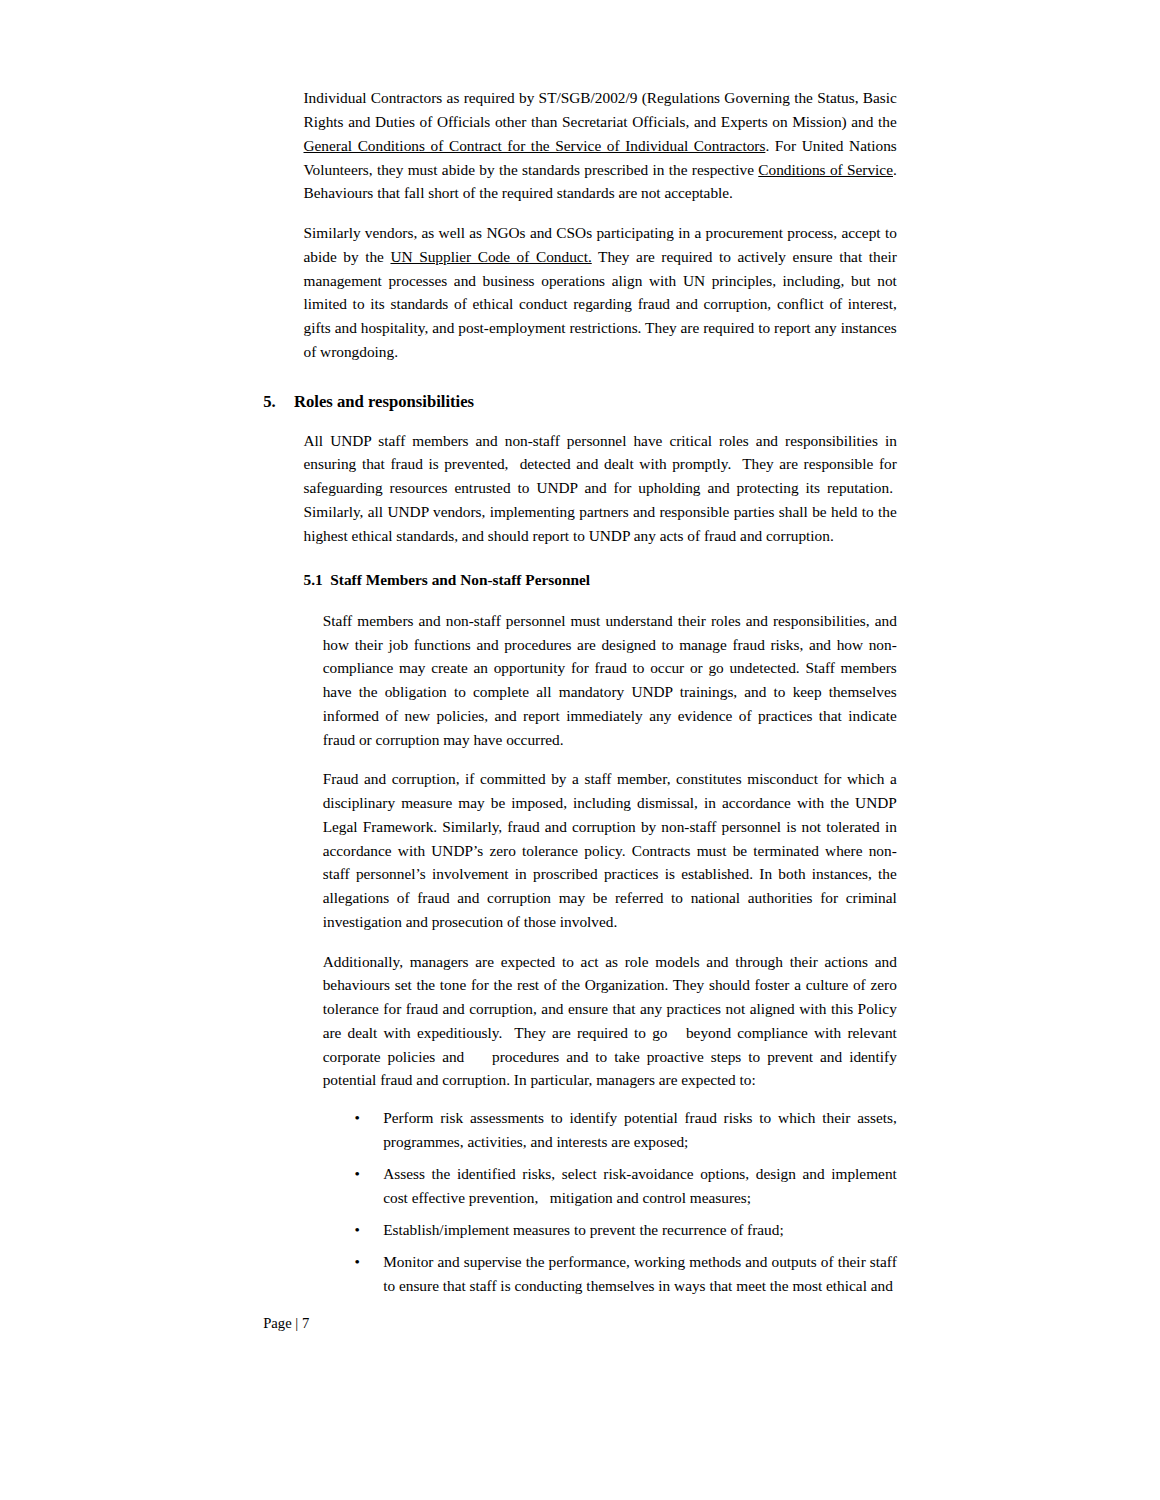Individual Contractors as required by ST/SGB/2002/9 (Regulations Governing the Status, Basic Rights and Duties of Officials other than Secretariat Officials, and Experts on Mission) and the General Conditions of Contract for the Service of Individual Contractors. For United Nations Volunteers, they must abide by the standards prescribed in the respective Conditions of Service. Behaviours that fall short of the required standards are not acceptable.
Similarly vendors, as well as NGOs and CSOs participating in a procurement process, accept to abide by the UN Supplier Code of Conduct. They are required to actively ensure that their management processes and business operations align with UN principles, including, but not limited to its standards of ethical conduct regarding fraud and corruption, conflict of interest, gifts and hospitality, and post-employment restrictions. They are required to report any instances of wrongdoing.
5. Roles and responsibilities
All UNDP staff members and non-staff personnel have critical roles and responsibilities in ensuring that fraud is prevented, detected and dealt with promptly. They are responsible for safeguarding resources entrusted to UNDP and for upholding and protecting its reputation. Similarly, all UNDP vendors, implementing partners and responsible parties shall be held to the highest ethical standards, and should report to UNDP any acts of fraud and corruption.
5.1 Staff Members and Non-staff Personnel
Staff members and non-staff personnel must understand their roles and responsibilities, and how their job functions and procedures are designed to manage fraud risks, and how non-compliance may create an opportunity for fraud to occur or go undetected. Staff members have the obligation to complete all mandatory UNDP trainings, and to keep themselves informed of new policies, and report immediately any evidence of practices that indicate fraud or corruption may have occurred.
Fraud and corruption, if committed by a staff member, constitutes misconduct for which a disciplinary measure may be imposed, including dismissal, in accordance with the UNDP Legal Framework. Similarly, fraud and corruption by non-staff personnel is not tolerated in accordance with UNDP’s zero tolerance policy. Contracts must be terminated where non-staff personnel’s involvement in proscribed practices is established. In both instances, the allegations of fraud and corruption may be referred to national authorities for criminal investigation and prosecution of those involved.
Additionally, managers are expected to act as role models and through their actions and behaviours set the tone for the rest of the Organization. They should foster a culture of zero tolerance for fraud and corruption, and ensure that any practices not aligned with this Policy are dealt with expeditiously. They are required to go beyond compliance with relevant corporate policies and procedures and to take proactive steps to prevent and identify potential fraud and corruption. In particular, managers are expected to:
Perform risk assessments to identify potential fraud risks to which their assets, programmes, activities, and interests are exposed;
Assess the identified risks, select risk-avoidance options, design and implement cost effective prevention, mitigation and control measures;
Establish/implement measures to prevent the recurrence of fraud;
Monitor and supervise the performance, working methods and outputs of their staff to ensure that staff is conducting themselves in ways that meet the most ethical and
Page | 7